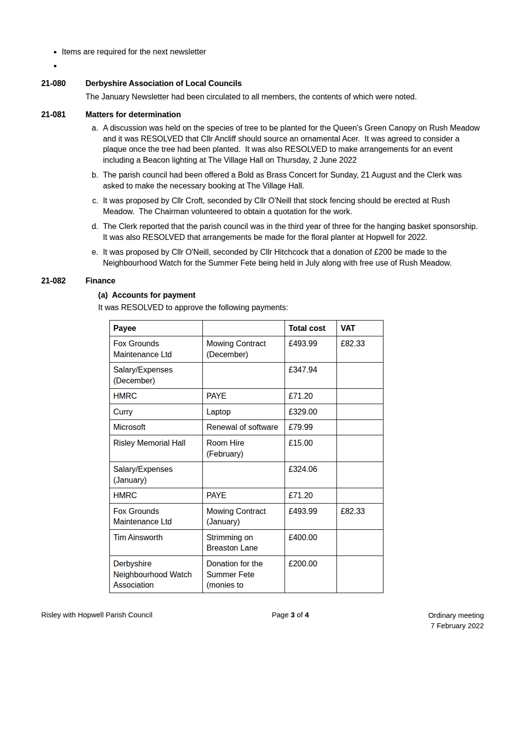Items are required for the next newsletter
21-080
Derbyshire Association of Local Councils
The January Newsletter had been circulated to all members, the contents of which were noted.
21-081
Matters for determination
A discussion was held on the species of tree to be planted for the Queen's Green Canopy on Rush Meadow and it was RESOLVED that Cllr Ancliff should source an ornamental Acer. It was agreed to consider a plaque once the tree had been planted. It was also RESOLVED to make arrangements for an event including a Beacon lighting at The Village Hall on Thursday, 2 June 2022
The parish council had been offered a Bold as Brass Concert for Sunday, 21 August and the Clerk was asked to make the necessary booking at The Village Hall.
It was proposed by Cllr Croft, seconded by Cllr O'Neill that stock fencing should be erected at Rush Meadow. The Chairman volunteered to obtain a quotation for the work.
The Clerk reported that the parish council was in the third year of three for the hanging basket sponsorship. It was also RESOLVED that arrangements be made for the floral planter at Hopwell for 2022.
It was proposed by Cllr O'Neill, seconded by Cllr Hitchcock that a donation of £200 be made to the Neighbourhood Watch for the Summer Fete being held in July along with free use of Rush Meadow.
21-082
Finance
(a) Accounts for payment
It was RESOLVED to approve the following payments:
| Payee | | Total cost | VAT |
| --- | --- | --- | --- |
| Fox Grounds Maintenance Ltd | Mowing Contract (December) | £493.99 | £82.33 |
| Salary/Expenses (December) | | £347.94 | |
| HMRC | PAYE | £71.20 | |
| Curry | Laptop | £329.00 | |
| Microsoft | Renewal of software | £79.99 | |
| Risley Memorial Hall | Room Hire (February) | £15.00 | |
| Salary/Expenses (January) | | £324.06 | |
| HMRC | PAYE | £71.20 | |
| Fox Grounds Maintenance Ltd | Mowing Contract (January) | £493.99 | £82.33 |
| Tim Ainsworth | Strimming on Breaston Lane | £400.00 | |
| Derbyshire Neighbourhood Watch Association | Donation for the Summer Fete (monies to | £200.00 | |
Risley with Hopwell Parish Council
Page 3 of 4
Ordinary meeting
7 February 2022